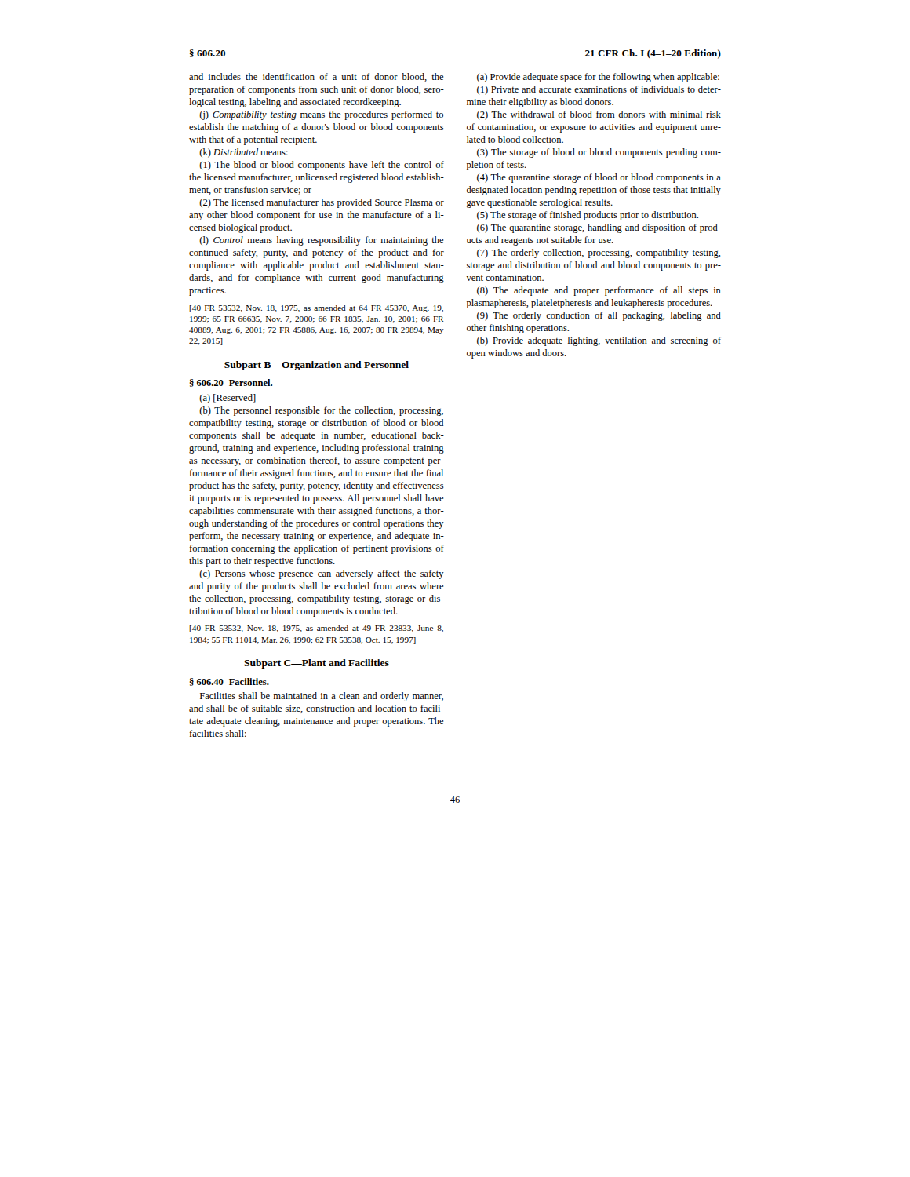§ 606.20 21 CFR Ch. I (4–1–20 Edition)
and includes the identification of a unit of donor blood, the preparation of components from such unit of donor blood, serological testing, labeling and associated recordkeeping.
(j) Compatibility testing means the procedures performed to establish the matching of a donor's blood or blood components with that of a potential recipient.
(k) Distributed means:
(1) The blood or blood components have left the control of the licensed manufacturer, unlicensed registered blood establishment, or transfusion service; or
(2) The licensed manufacturer has provided Source Plasma or any other blood component for use in the manufacture of a licensed biological product.
(l) Control means having responsibility for maintaining the continued safety, purity, and potency of the product and for compliance with applicable product and establishment standards, and for compliance with current good manufacturing practices.
[40 FR 53532, Nov. 18, 1975, as amended at 64 FR 45370, Aug. 19, 1999; 65 FR 66635, Nov. 7, 2000; 66 FR 1835, Jan. 10, 2001; 66 FR 40889, Aug. 6, 2001; 72 FR 45886, Aug. 16, 2007; 80 FR 29894, May 22, 2015]
Subpart B—Organization and Personnel
§ 606.20 Personnel.
(a) [Reserved]
(b) The personnel responsible for the collection, processing, compatibility testing, storage or distribution of blood or blood components shall be adequate in number, educational background, training and experience, including professional training as necessary, or combination thereof, to assure competent performance of their assigned functions, and to ensure that the final product has the safety, purity, potency, identity and effectiveness it purports or is represented to possess. All personnel shall have capabilities commensurate with their assigned functions, a thorough understanding of the procedures or control operations they perform, the necessary training or experience, and adequate information concerning the application of pertinent provisions of this part to their respective functions.
(c) Persons whose presence can adversely affect the safety and purity of the products shall be excluded from areas where the collection, processing, compatibility testing, storage or distribution of blood or blood components is conducted.
[40 FR 53532, Nov. 18, 1975, as amended at 49 FR 23833, June 8, 1984; 55 FR 11014, Mar. 26, 1990; 62 FR 53538, Oct. 15, 1997]
Subpart C—Plant and Facilities
§ 606.40 Facilities.
Facilities shall be maintained in a clean and orderly manner, and shall be of suitable size, construction and location to facilitate adequate cleaning, maintenance and proper operations. The facilities shall:
(a) Provide adequate space for the following when applicable:
(1) Private and accurate examinations of individuals to determine their eligibility as blood donors.
(2) The withdrawal of blood from donors with minimal risk of contamination, or exposure to activities and equipment unrelated to blood collection.
(3) The storage of blood or blood components pending completion of tests.
(4) The quarantine storage of blood or blood components in a designated location pending repetition of those tests that initially gave questionable serological results.
(5) The storage of finished products prior to distribution.
(6) The quarantine storage, handling and disposition of products and reagents not suitable for use.
(7) The orderly collection, processing, compatibility testing, storage and distribution of blood and blood components to prevent contamination.
(8) The adequate and proper performance of all steps in plasmapheresis, plateletpheresis and leukapheresis procedures.
(9) The orderly conduction of all packaging, labeling and other finishing operations.
(b) Provide adequate lighting, ventilation and screening of open windows and doors.
46